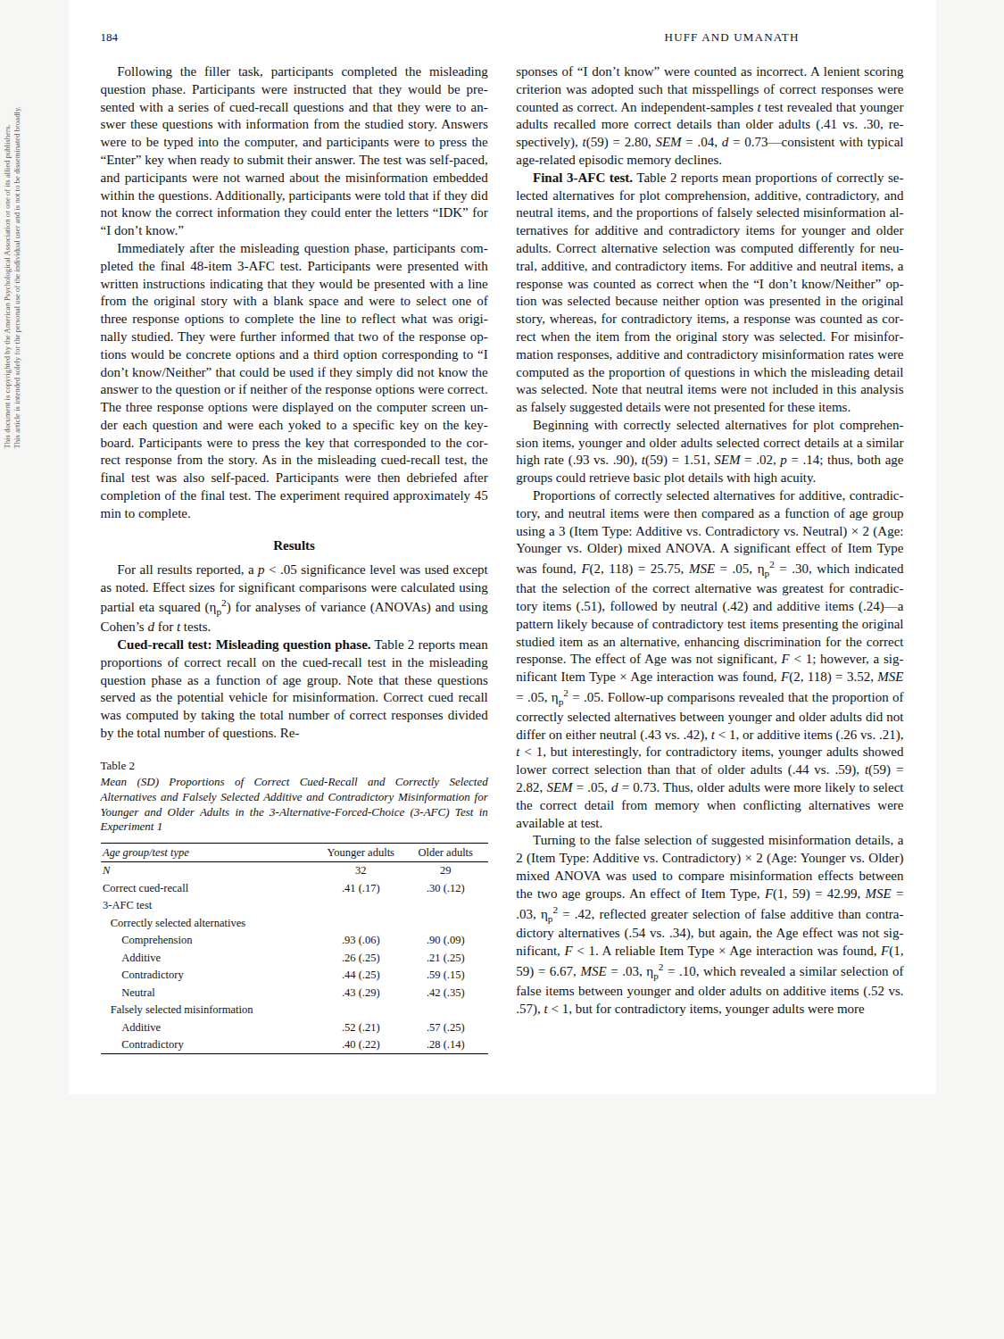This document is copyrighted by the American Psychological Association or one of its allied publishers.
This article is intended solely for the personal use of the individual user and is not to be disseminated broadly.
184 Huff and Umanath
Following the filler task, participants completed the misleading question phase. Participants were instructed that they would be presented with a series of cued-recall questions and that they were to answer these questions with information from the studied story. Answers were to be typed into the computer, and participants were to press the “Enter” key when ready to submit their answer. The test was self-paced, and participants were not warned about the misinformation embedded within the questions. Additionally, participants were told that if they did not know the correct information they could enter the letters “IDK” for “I don’t know.”
Immediately after the misleading question phase, participants completed the final 48-item 3-AFC test. Participants were presented with written instructions indicating that they would be presented with a line from the original story with a blank space and were to select one of three response options to complete the line to reflect what was originally studied. They were further informed that two of the response options would be concrete options and a third option corresponding to “I don’t know/Neither” that could be used if they simply did not know the answer to the question or if neither of the response options were correct. The three response options were displayed on the computer screen under each question and were each yoked to a specific key on the keyboard. Participants were to press the key that corresponded to the correct response from the story. As in the misleading cued-recall test, the final test was also self-paced. Participants were then debriefed after completion of the final test. The experiment required approximately 45 min to complete.
Results
For all results reported, a p < .05 significance level was used except as noted. Effect sizes for significant comparisons were calculated using partial eta squared (ηp2) for analyses of variance (ANOVAs) and using Cohen’s d for t tests.
Cued-recall test: Misleading question phase. Table 2 reports mean proportions of correct recall on the cued-recall test in the misleading question phase as a function of age group. Note that these questions served as the potential vehicle for misinformation. Correct cued recall was computed by taking the total number of correct responses divided by the total number of questions. Re-
Table 2
Mean (SD) Proportions of Correct Cued-Recall and Correctly Selected Alternatives and Falsely Selected Additive and Contradictory Misinformation for Younger and Older Adults in the 3-Alternative-Forced-Choice (3-AFC) Test in Experiment 1
| Age group/test type | Younger adults | Older adults |
| --- | --- | --- |
| N | 32 | 29 |
| Correct cued-recall | .41 (.17) | .30 (.12) |
| 3-AFC test | | |
| Correctly selected alternatives | | |
| Comprehension | .93 (.06) | .90 (.09) |
| Additive | .26 (.25) | .21 (.25) |
| Contradictory | .44 (.25) | .59 (.15) |
| Neutral | .43 (.29) | .42 (.35) |
| Falsely selected misinformation | | |
| Additive | .52 (.21) | .57 (.25) |
| Contradictory | .40 (.22) | .28 (.14) |
sponses of “I don’t know” were counted as incorrect. A lenient scoring criterion was adopted such that misspellings of correct responses were counted as correct. An independent-samples t test revealed that younger adults recalled more correct details than older adults (.41 vs. .30, respectively), t(59) = 2.80, SEM = .04, d = 0.73—consistent with typical age-related episodic memory declines.
Final 3-AFC test. Table 2 reports mean proportions of correctly selected alternatives for plot comprehension, additive, contradictory, and neutral items, and the proportions of falsely selected misinformation alternatives for additive and contradictory items for younger and older adults. Correct alternative selection was computed differently for neutral, additive, and contradictory items. For additive and neutral items, a response was counted as correct when the “I don’t know/Neither” option was selected because neither option was presented in the original story, whereas, for contradictory items, a response was counted as correct when the item from the original story was selected. For misinformation responses, additive and contradictory misinformation rates were computed as the proportion of questions in which the misleading detail was selected. Note that neutral items were not included in this analysis as falsely suggested details were not presented for these items.
Beginning with correctly selected alternatives for plot comprehension items, younger and older adults selected correct details at a similar high rate (.93 vs. .90), t(59) = 1.51, SEM = .02, p = .14; thus, both age groups could retrieve basic plot details with high acuity.
Proportions of correctly selected alternatives for additive, contradictory, and neutral items were then compared as a function of age group using a 3 (Item Type: Additive vs. Contradictory vs. Neutral) × 2 (Age: Younger vs. Older) mixed ANOVA. A significant effect of Item Type was found, F(2, 118) = 25.75, MSE = .05, ηp2 = .30, which indicated that the selection of the correct alternative was greatest for contradictory items (.51), followed by neutral (.42) and additive items (.24)—a pattern likely because of contradictory test items presenting the original studied item as an alternative, enhancing discrimination for the correct response. The effect of Age was not significant, F < 1; however, a significant Item Type × Age interaction was found, F(2, 118) = 3.52, MSE = .05, ηp2 = .05. Follow-up comparisons revealed that the proportion of correctly selected alternatives between younger and older adults did not differ on either neutral (.43 vs. .42), t < 1, or additive items (.26 vs. .21), t < 1, but interestingly, for contradictory items, younger adults showed lower correct selection than that of older adults (.44 vs. .59), t(59) = 2.82, SEM = .05, d = 0.73. Thus, older adults were more likely to select the correct detail from memory when conflicting alternatives were available at test.
Turning to the false selection of suggested misinformation details, a 2 (Item Type: Additive vs. Contradictory) × 2 (Age: Younger vs. Older) mixed ANOVA was used to compare misinformation effects between the two age groups. An effect of Item Type, F(1, 59) = 42.99, MSE = .03, ηp2 = .42, reflected greater selection of false additive than contradictory alternatives (.54 vs. .34), but again, the Age effect was not significant, F < 1. A reliable Item Type × Age interaction was found, F(1, 59) = 6.67, MSE = .03, ηp2 = .10, which revealed a similar selection of false items between younger and older adults on additive items (.52 vs. .57), t < 1, but for contradictory items, younger adults were more